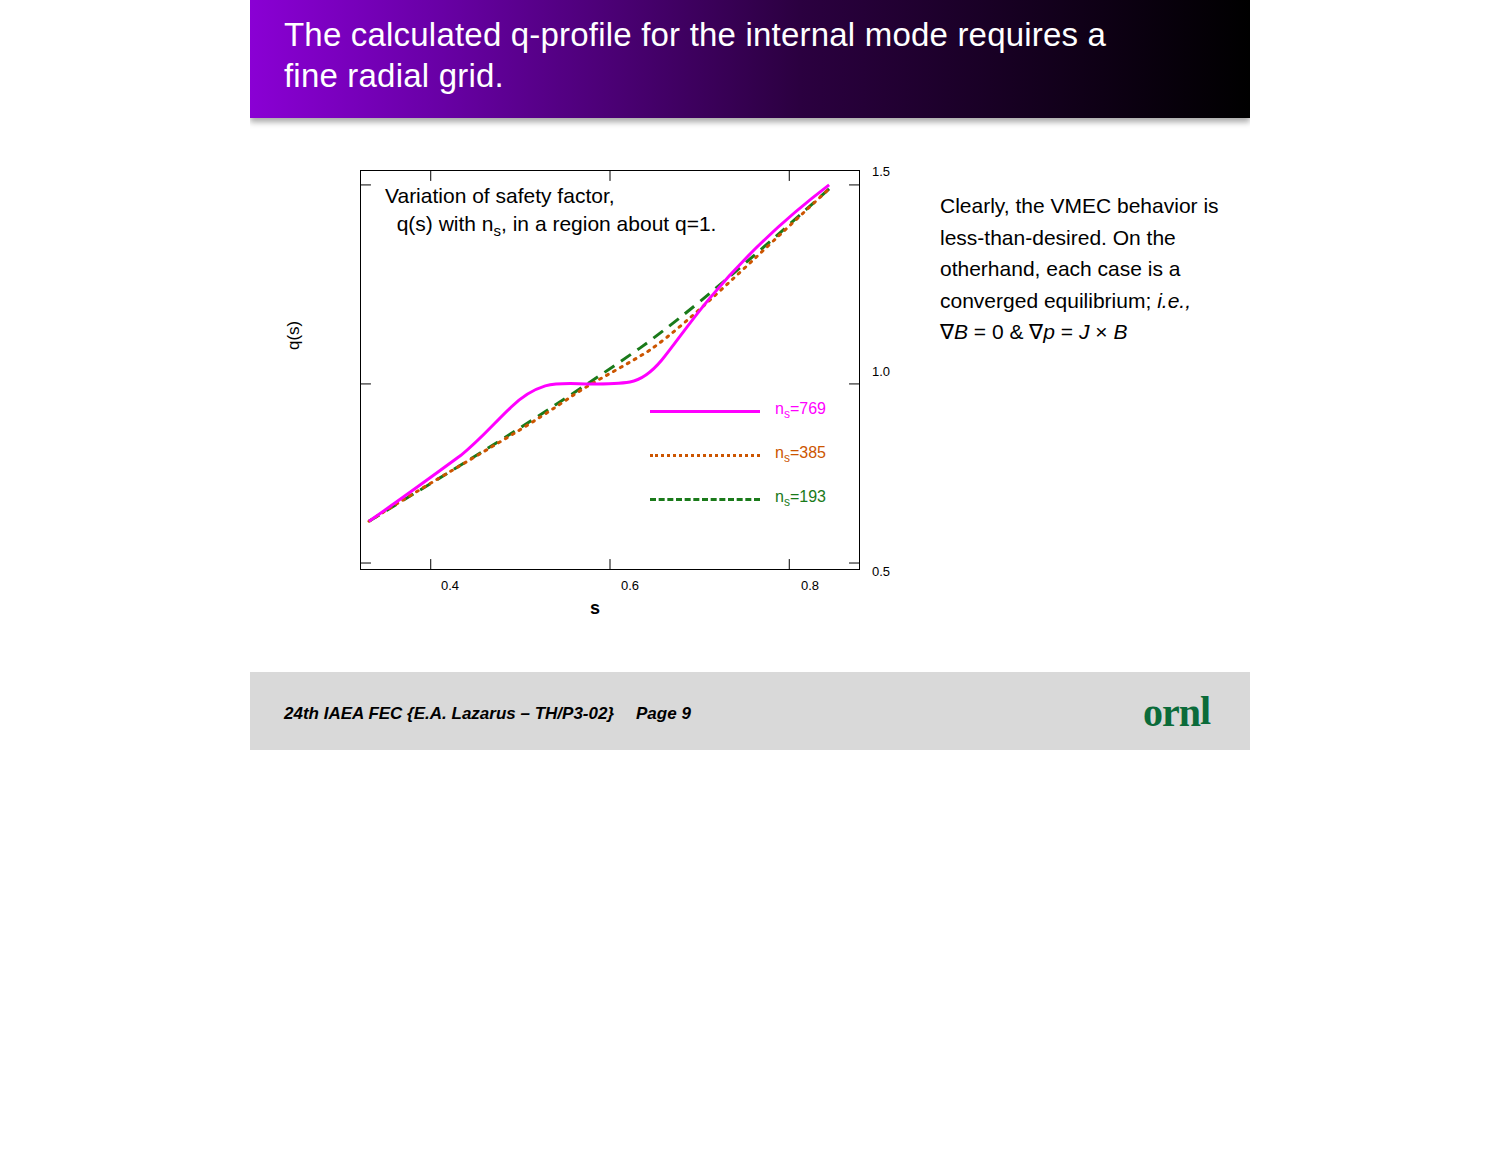The calculated q-profile for the internal mode requires a
fine radial grid.
q(s)
1.5
1.0
0.5
Variation of safety factor,
q(s) with ns, in a region about q=1.
ns=769
ns=385
ns=193
0.4
0.6
0.8
s
Clearly, the VMEC behavior is less-than-desired. On the otherhand, each case is a converged equilibrium; i.e.,
∇B = 0 & ∇p = J × B
24th IAEA FEC {E.A. Lazarus – TH/P3-02}Page 9
ornl